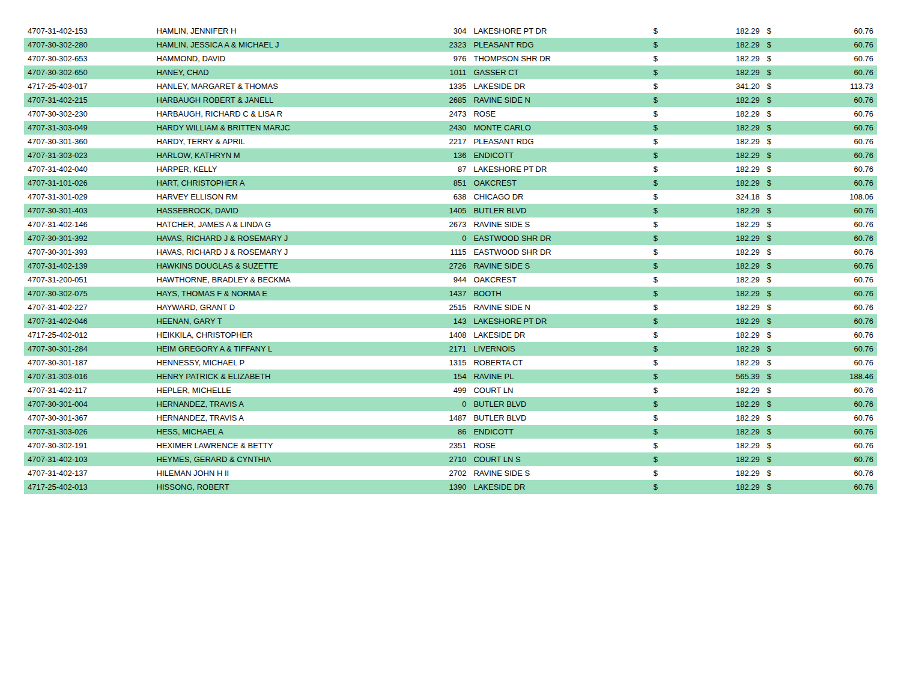| 4707-31-402-153 | HAMLIN, JENNIFER H | 304 | LAKESHORE PT DR | $ | 182.29 | $ | 60.76 |
| 4707-30-302-280 | HAMLIN, JESSICA A & MICHAEL J | 2323 | PLEASANT RDG | $ | 182.29 | $ | 60.76 |
| 4707-30-302-653 | HAMMOND, DAVID | 976 | THOMPSON SHR DR | $ | 182.29 | $ | 60.76 |
| 4707-30-302-650 | HANEY, CHAD | 1011 | GASSER CT | $ | 182.29 | $ | 60.76 |
| 4717-25-403-017 | HANLEY, MARGARET & THOMAS | 1335 | LAKESIDE DR | $ | 341.20 | $ | 113.73 |
| 4707-31-402-215 | HARBAUGH ROBERT & JANELL | 2685 | RAVINE SIDE N | $ | 182.29 | $ | 60.76 |
| 4707-30-302-230 | HARBAUGH, RICHARD C & LISA R | 2473 | ROSE | $ | 182.29 | $ | 60.76 |
| 4707-31-303-049 | HARDY WILLIAM & BRITTEN MARJC | 2430 | MONTE CARLO | $ | 182.29 | $ | 60.76 |
| 4707-30-301-360 | HARDY, TERRY & APRIL | 2217 | PLEASANT RDG | $ | 182.29 | $ | 60.76 |
| 4707-31-303-023 | HARLOW, KATHRYN M | 136 | ENDICOTT | $ | 182.29 | $ | 60.76 |
| 4707-31-402-040 | HARPER, KELLY | 87 | LAKESHORE PT DR | $ | 182.29 | $ | 60.76 |
| 4707-31-101-026 | HART, CHRISTOPHER A | 851 | OAKCREST | $ | 182.29 | $ | 60.76 |
| 4707-31-301-029 | HARVEY ELLISON RM | 638 | CHICAGO DR | $ | 324.18 | $ | 108.06 |
| 4707-30-301-403 | HASSEBROCK, DAVID | 1405 | BUTLER BLVD | $ | 182.29 | $ | 60.76 |
| 4707-31-402-146 | HATCHER, JAMES A & LINDA G | 2673 | RAVINE SIDE S | $ | 182.29 | $ | 60.76 |
| 4707-30-301-392 | HAVAS, RICHARD J & ROSEMARY J | 0 | EASTWOOD SHR DR | $ | 182.29 | $ | 60.76 |
| 4707-30-301-393 | HAVAS, RICHARD J & ROSEMARY J | 1115 | EASTWOOD SHR DR | $ | 182.29 | $ | 60.76 |
| 4707-31-402-139 | HAWKINS DOUGLAS & SUZETTE | 2726 | RAVINE SIDE S | $ | 182.29 | $ | 60.76 |
| 4707-31-200-051 | HAWTHORNE, BRADLEY & BECKMA | 944 | OAKCREST | $ | 182.29 | $ | 60.76 |
| 4707-30-302-075 | HAYS, THOMAS F & NORMA E | 1437 | BOOTH | $ | 182.29 | $ | 60.76 |
| 4707-31-402-227 | HAYWARD, GRANT D | 2515 | RAVINE SIDE N | $ | 182.29 | $ | 60.76 |
| 4707-31-402-046 | HEENAN, GARY T | 143 | LAKESHORE PT DR | $ | 182.29 | $ | 60.76 |
| 4717-25-402-012 | HEIKKILA, CHRISTOPHER | 1408 | LAKESIDE DR | $ | 182.29 | $ | 60.76 |
| 4707-30-301-284 | HEIM GREGORY A & TIFFANY L | 2171 | LIVERNOIS | $ | 182.29 | $ | 60.76 |
| 4707-30-301-187 | HENNESSY, MICHAEL P | 1315 | ROBERTA CT | $ | 182.29 | $ | 60.76 |
| 4707-31-303-016 | HENRY PATRICK & ELIZABETH | 154 | RAVINE PL | $ | 565.39 | $ | 188.46 |
| 4707-31-402-117 | HEPLER, MICHELLE | 499 | COURT LN | $ | 182.29 | $ | 60.76 |
| 4707-30-301-004 | HERNANDEZ, TRAVIS A | 0 | BUTLER BLVD | $ | 182.29 | $ | 60.76 |
| 4707-30-301-367 | HERNANDEZ, TRAVIS A | 1487 | BUTLER BLVD | $ | 182.29 | $ | 60.76 |
| 4707-31-303-026 | HESS, MICHAEL A | 86 | ENDICOTT | $ | 182.29 | $ | 60.76 |
| 4707-30-302-191 | HEXIMER LAWRENCE & BETTY | 2351 | ROSE | $ | 182.29 | $ | 60.76 |
| 4707-31-402-103 | HEYMES, GERARD & CYNTHIA | 2710 | COURT LN S | $ | 182.29 | $ | 60.76 |
| 4707-31-402-137 | HILEMAN JOHN H II | 2702 | RAVINE SIDE S | $ | 182.29 | $ | 60.76 |
| 4717-25-402-013 | HISSONG, ROBERT | 1390 | LAKESIDE DR | $ | 182.29 | $ | 60.76 |